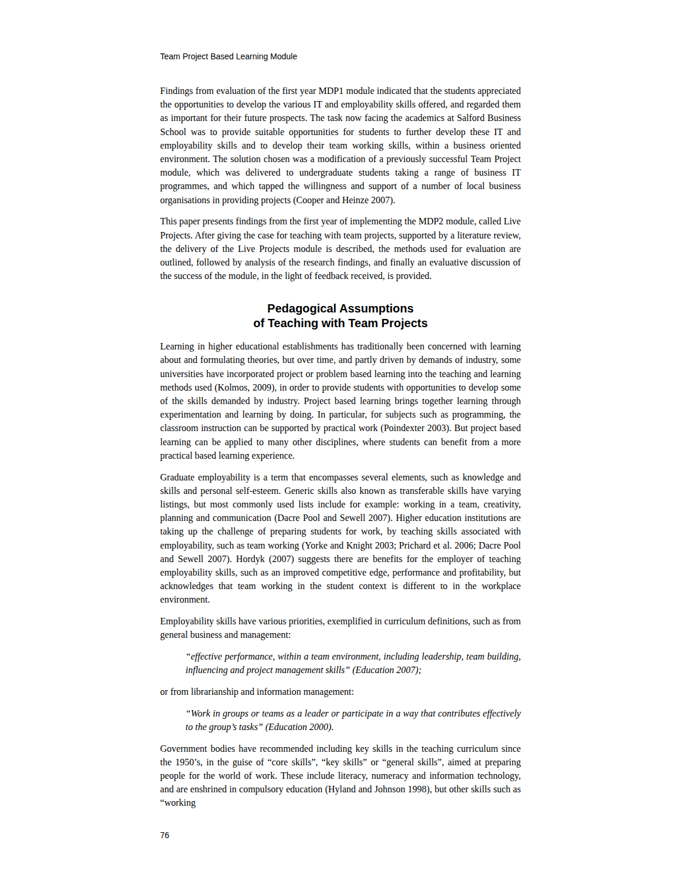Team Project Based Learning Module
Findings from evaluation of the first year MDP1 module indicated that the students appreciated the opportunities to develop the various IT and employability skills offered, and regarded them as important for their future prospects. The task now facing the academics at Salford Business School was to provide suitable opportunities for students to further develop these IT and employability skills and to develop their team working skills, within a business oriented environment. The solution chosen was a modification of a previously successful Team Project module, which was delivered to undergraduate students taking a range of business IT programmes, and which tapped the willingness and support of a number of local business organisations in providing projects (Cooper and Heinze 2007).
This paper presents findings from the first year of implementing the MDP2 module, called Live Projects. After giving the case for teaching with team projects, supported by a literature review, the delivery of the Live Projects module is described, the methods used for evaluation are outlined, followed by analysis of the research findings, and finally an evaluative discussion of the success of the module, in the light of feedback received, is provided.
Pedagogical Assumptions
of Teaching with Team Projects
Learning in higher educational establishments has traditionally been concerned with learning about and formulating theories, but over time, and partly driven by demands of industry, some universities have incorporated project or problem based learning into the teaching and learning methods used (Kolmos, 2009), in order to provide students with opportunities to develop some of the skills demanded by industry. Project based learning brings together learning through experimentation and learning by doing. In particular, for subjects such as programming, the classroom instruction can be supported by practical work (Poindexter 2003). But project based learning can be applied to many other disciplines, where students can benefit from a more practical based learning experience.
Graduate employability is a term that encompasses several elements, such as knowledge and skills and personal self-esteem. Generic skills also known as transferable skills have varying listings, but most commonly used lists include for example: working in a team, creativity, planning and communication (Dacre Pool and Sewell 2007). Higher education institutions are taking up the challenge of preparing students for work, by teaching skills associated with employability, such as team working (Yorke and Knight 2003; Prichard et al. 2006; Dacre Pool and Sewell 2007). Hordyk (2007) suggests there are benefits for the employer of teaching employability skills, such as an improved competitive edge, performance and profitability, but acknowledges that team working in the student context is different to in the workplace environment.
Employability skills have various priorities, exemplified in curriculum definitions, such as from general business and management:
“effective performance, within a team environment, including leadership, team building, influencing and project management skills” (Education 2007);
or from librarianship and information management:
“Work in groups or teams as a leader or participate in a way that contributes effectively to the group’s tasks” (Education 2000).
Government bodies have recommended including key skills in the teaching curriculum since the 1950’s, in the guise of “core skills”, “key skills” or “general skills”, aimed at preparing people for the world of work. These include literacy, numeracy and information technology, and are enshrined in compulsory education (Hyland and Johnson 1998), but other skills such as “working
76